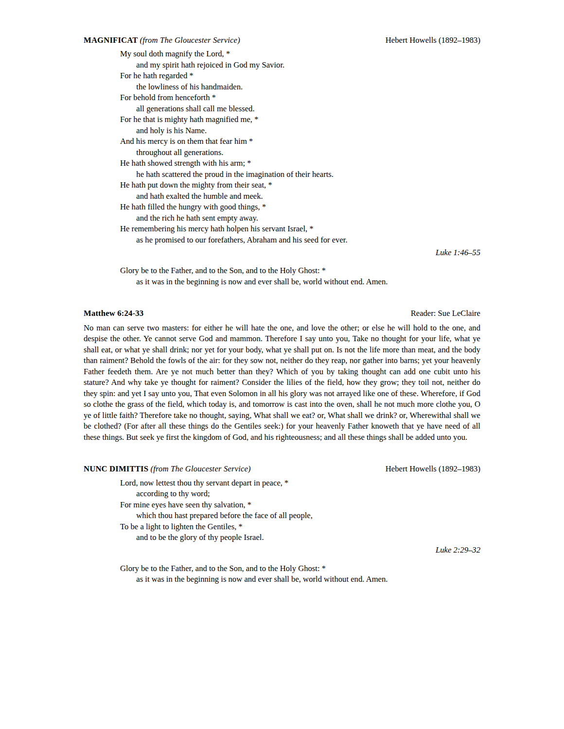MAGNIFICAT (from The Gloucester Service) Hebert Howells (1892–1983)
My soul doth magnify the Lord, *
and my spirit hath rejoiced in God my Savior.
For he hath regarded *
the lowliness of his handmaiden.
For behold from henceforth *
all generations shall call me blessed.
For he that is mighty hath magnified me, *
and holy is his Name.
And his mercy is on them that fear him *
throughout all generations.
He hath showed strength with his arm; *
he hath scattered the proud in the imagination of their hearts.
He hath put down the mighty from their seat, *
and hath exalted the humble and meek.
He hath filled the hungry with good things, *
and the rich he hath sent empty away.
He remembering his mercy hath holpen his servant Israel, *
as he promised to our forefathers, Abraham and his seed for ever.
Luke 1:46–55
Glory be to the Father, and to the Son, and to the Holy Ghost: *
as it was in the beginning is now and ever shall be, world without end. Amen.
Matthew 6:24-33 Reader: Sue LeClaire
No man can serve two masters: for either he will hate the one, and love the other; or else he will hold to the one, and despise the other. Ye cannot serve God and mammon. Therefore I say unto you, Take no thought for your life, what ye shall eat, or what ye shall drink; nor yet for your body, what ye shall put on. Is not the life more than meat, and the body than raiment? Behold the fowls of the air: for they sow not, neither do they reap, nor gather into barns; yet your heavenly Father feedeth them. Are ye not much better than they? Which of you by taking thought can add one cubit unto his stature? And why take ye thought for raiment? Consider the lilies of the field, how they grow; they toil not, neither do they spin: and yet I say unto you, That even Solomon in all his glory was not arrayed like one of these. Wherefore, if God so clothe the grass of the field, which today is, and tomorrow is cast into the oven, shall he not much more clothe you, O ye of little faith? Therefore take no thought, saying, What shall we eat? or, What shall we drink? or, Wherewithal shall we be clothed? (For after all these things do the Gentiles seek:) for your heavenly Father knoweth that ye have need of all these things. But seek ye first the kingdom of God, and his righteousness; and all these things shall be added unto you.
NUNC DIMITTIS (from The Gloucester Service) Hebert Howells (1892–1983)
Lord, now lettest thou thy servant depart in peace, *
according to thy word;
For mine eyes have seen thy salvation, *
which thou hast prepared before the face of all people,
To be a light to lighten the Gentiles, *
and to be the glory of thy people Israel.
Luke 2:29–32
Glory be to the Father, and to the Son, and to the Holy Ghost: *
as it was in the beginning is now and ever shall be, world without end. Amen.